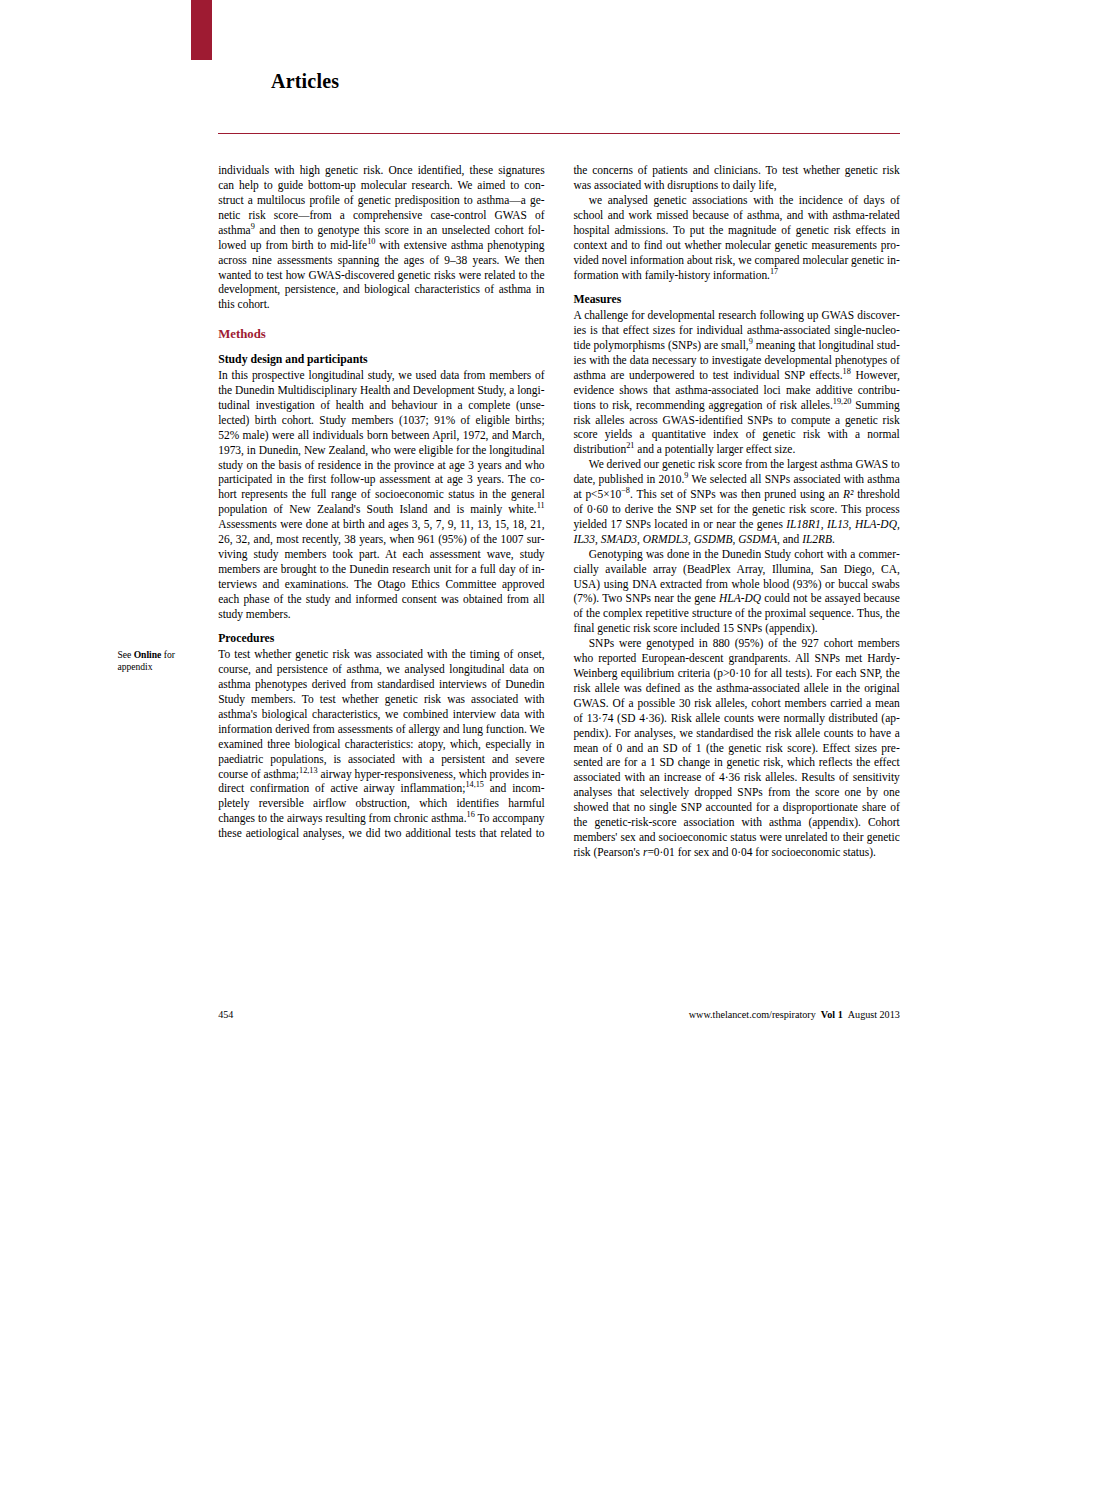Articles
individuals with high genetic risk. Once identified, these signatures can help to guide bottom-up molecular research. We aimed to construct a multilocus profile of genetic predisposition to asthma—a genetic risk score—from a comprehensive case-control GWAS of asthma9 and then to genotype this score in an unselected cohort followed up from birth to mid-life10 with extensive asthma phenotyping across nine assessments spanning the ages of 9–38 years. We then wanted to test how GWAS-discovered genetic risks were related to the development, persistence, and biological characteristics of asthma in this cohort.
Methods
Study design and participants
In this prospective longitudinal study, we used data from members of the Dunedin Multidisciplinary Health and Development Study, a longitudinal investigation of health and behaviour in a complete (unselected) birth cohort. Study members (1037; 91% of eligible births; 52% male) were all individuals born between April, 1972, and March, 1973, in Dunedin, New Zealand, who were eligible for the longitudinal study on the basis of residence in the province at age 3 years and who participated in the first follow-up assessment at age 3 years. The cohort represents the full range of socioeconomic status in the general population of New Zealand's South Island and is mainly white.11 Assessments were done at birth and ages 3, 5, 7, 9, 11, 13, 15, 18, 21, 26, 32, and, most recently, 38 years, when 961 (95%) of the 1007 surviving study members took part. At each assessment wave, study members are brought to the Dunedin research unit for a full day of interviews and examinations. The Otago Ethics Committee approved each phase of the study and informed consent was obtained from all study members.
Procedures
See Online for appendix
To test whether genetic risk was associated with the timing of onset, course, and persistence of asthma, we analysed longitudinal data on asthma phenotypes derived from standardised interviews of Dunedin Study members. To test whether genetic risk was associated with asthma's biological characteristics, we combined interview data with information derived from assessments of allergy and lung function. We examined three biological characteristics: atopy, which, especially in paediatric populations, is associated with a persistent and severe course of asthma;12,13 airway hyper-responsiveness, which provides indirect confirmation of active airway inflammation;14,15 and incompletely reversible airflow obstruction, which identifies harmful changes to the airways resulting from chronic asthma.16 To accompany these aetiological analyses, we did two additional tests that related to the concerns of patients and clinicians. To test whether genetic risk was associated with disruptions to daily life,
we analysed genetic associations with the incidence of days of school and work missed because of asthma, and with asthma-related hospital admissions. To put the magnitude of genetic risk effects in context and to find out whether molecular genetic measurements provided novel information about risk, we compared molecular genetic information with family-history information.17
Measures
A challenge for developmental research following up GWAS discoveries is that effect sizes for individual asthma-associated single-nucleotide polymorphisms (SNPs) are small,9 meaning that longitudinal studies with the data necessary to investigate developmental phenotypes of asthma are underpowered to test individual SNP effects.18 However, evidence shows that asthma-associated loci make additive contributions to risk, recommending aggregation of risk alleles.19,20 Summing risk alleles across GWAS-identified SNPs to compute a genetic risk score yields a quantitative index of genetic risk with a normal distribution21 and a potentially larger effect size.
We derived our genetic risk score from the largest asthma GWAS to date, published in 2010.9 We selected all SNPs associated with asthma at p<5×10−8. This set of SNPs was then pruned using an R² threshold of 0·60 to derive the SNP set for the genetic risk score. This process yielded 17 SNPs located in or near the genes IL18R1, IL13, HLA-DQ, IL33, SMAD3, ORMDL3, GSDMB, GSDMA, and IL2RB.
Genotyping was done in the Dunedin Study cohort with a commercially available array (BeadPlex Array, Illumina, San Diego, CA, USA) using DNA extracted from whole blood (93%) or buccal swabs (7%). Two SNPs near the gene HLA-DQ could not be assayed because of the complex repetitive structure of the proximal sequence. Thus, the final genetic risk score included 15 SNPs (appendix).
SNPs were genotyped in 880 (95%) of the 927 cohort members who reported European-descent grandparents. All SNPs met Hardy-Weinberg equilibrium criteria (p>0·10 for all tests). For each SNP, the risk allele was defined as the asthma-associated allele in the original GWAS. Of a possible 30 risk alleles, cohort members carried a mean of 13·74 (SD 4·36). Risk allele counts were normally distributed (appendix). For analyses, we standardised the risk allele counts to have a mean of 0 and an SD of 1 (the genetic risk score). Effect sizes presented are for a 1 SD change in genetic risk, which reflects the effect associated with an increase of 4·36 risk alleles. Results of sensitivity analyses that selectively dropped SNPs from the score one by one showed that no single SNP accounted for a disproportionate share of the genetic-risk-score association with asthma (appendix). Cohort members' sex and socioeconomic status were unrelated to their genetic risk (Pearson's r=0·01 for sex and 0·04 for socioeconomic status).
454
www.thelancet.com/respiratory Vol 1 August 2013